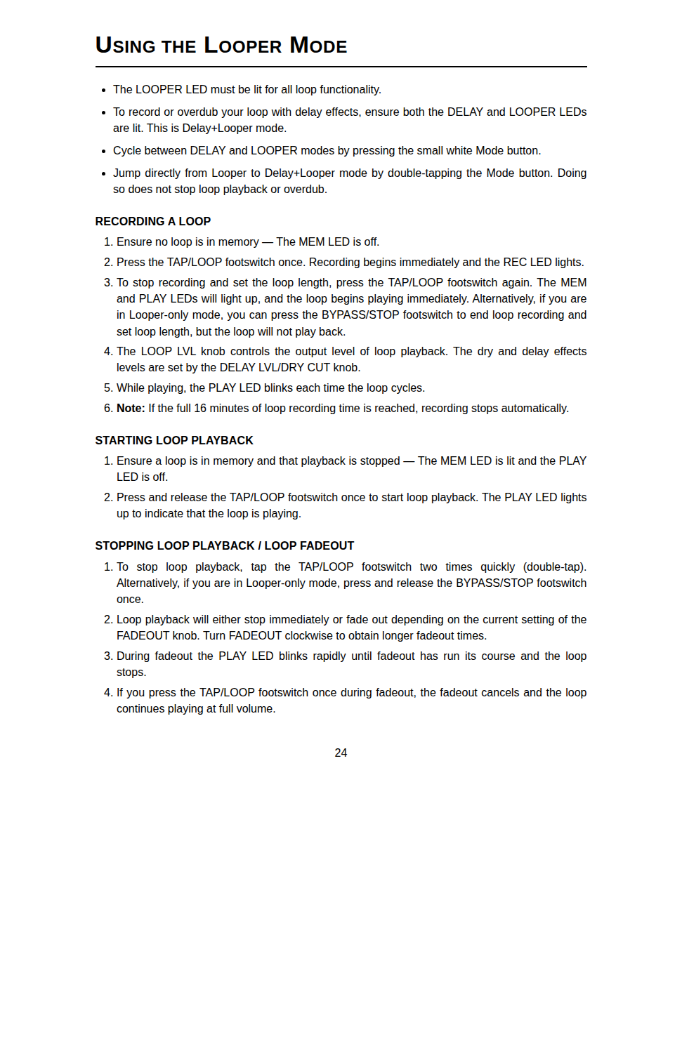USING THE LOOPER MODE
The LOOPER LED must be lit for all loop functionality.
To record or overdub your loop with delay effects, ensure both the DELAY and LOOPER LEDs are lit. This is Delay+Looper mode.
Cycle between DELAY and LOOPER modes by pressing the small white Mode button.
Jump directly from Looper to Delay+Looper mode by double-tapping the Mode button. Doing so does not stop loop playback or overdub.
RECORDING A LOOP
Ensure no loop is in memory — The MEM LED is off.
Press the TAP/LOOP footswitch once. Recording begins immediately and the REC LED lights.
To stop recording and set the loop length, press the TAP/LOOP footswitch again. The MEM and PLAY LEDs will light up, and the loop begins playing immediately. Alternatively, if you are in Looper-only mode, you can press the BYPASS/STOP footswitch to end loop recording and set loop length, but the loop will not play back.
The LOOP LVL knob controls the output level of loop playback. The dry and delay effects levels are set by the DELAY LVL/DRY CUT knob.
While playing, the PLAY LED blinks each time the loop cycles.
Note: If the full 16 minutes of loop recording time is reached, recording stops automatically.
STARTING LOOP PLAYBACK
Ensure a loop is in memory and that playback is stopped — The MEM LED is lit and the PLAY LED is off.
Press and release the TAP/LOOP footswitch once to start loop playback. The PLAY LED lights up to indicate that the loop is playing.
STOPPING LOOP PLAYBACK / LOOP FADEOUT
To stop loop playback, tap the TAP/LOOP footswitch two times quickly (double-tap). Alternatively, if you are in Looper-only mode, press and release the BYPASS/STOP footswitch once.
Loop playback will either stop immediately or fade out depending on the current setting of the FADEOUT knob. Turn FADEOUT clockwise to obtain longer fadeout times.
During fadeout the PLAY LED blinks rapidly until fadeout has run its course and the loop stops.
If you press the TAP/LOOP footswitch once during fadeout, the fadeout cancels and the loop continues playing at full volume.
24